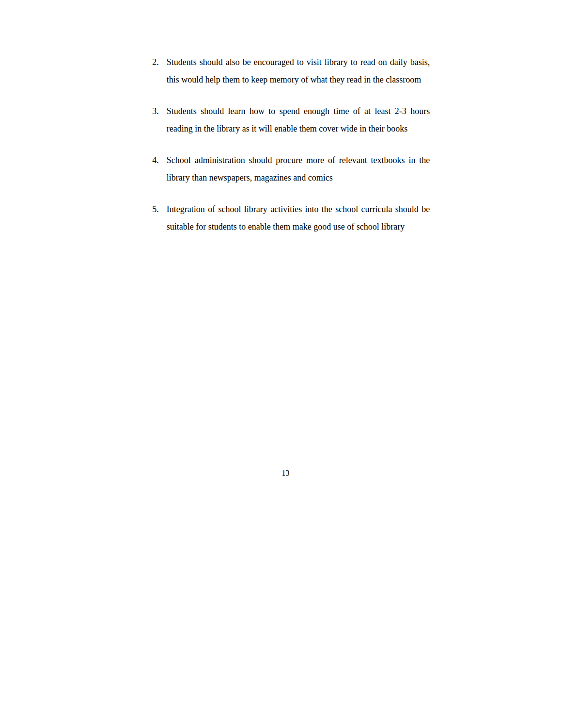Students should also be encouraged to visit library to read on daily basis, this would help them to keep memory of what they read in the classroom
Students should learn how to spend enough time of at least 2-3 hours reading in the library as it will enable them cover wide in their books
School administration should procure more of relevant textbooks in the library than newspapers, magazines and comics
Integration of school library activities into the school curricula should be suitable for students to enable them make good use of school library
13